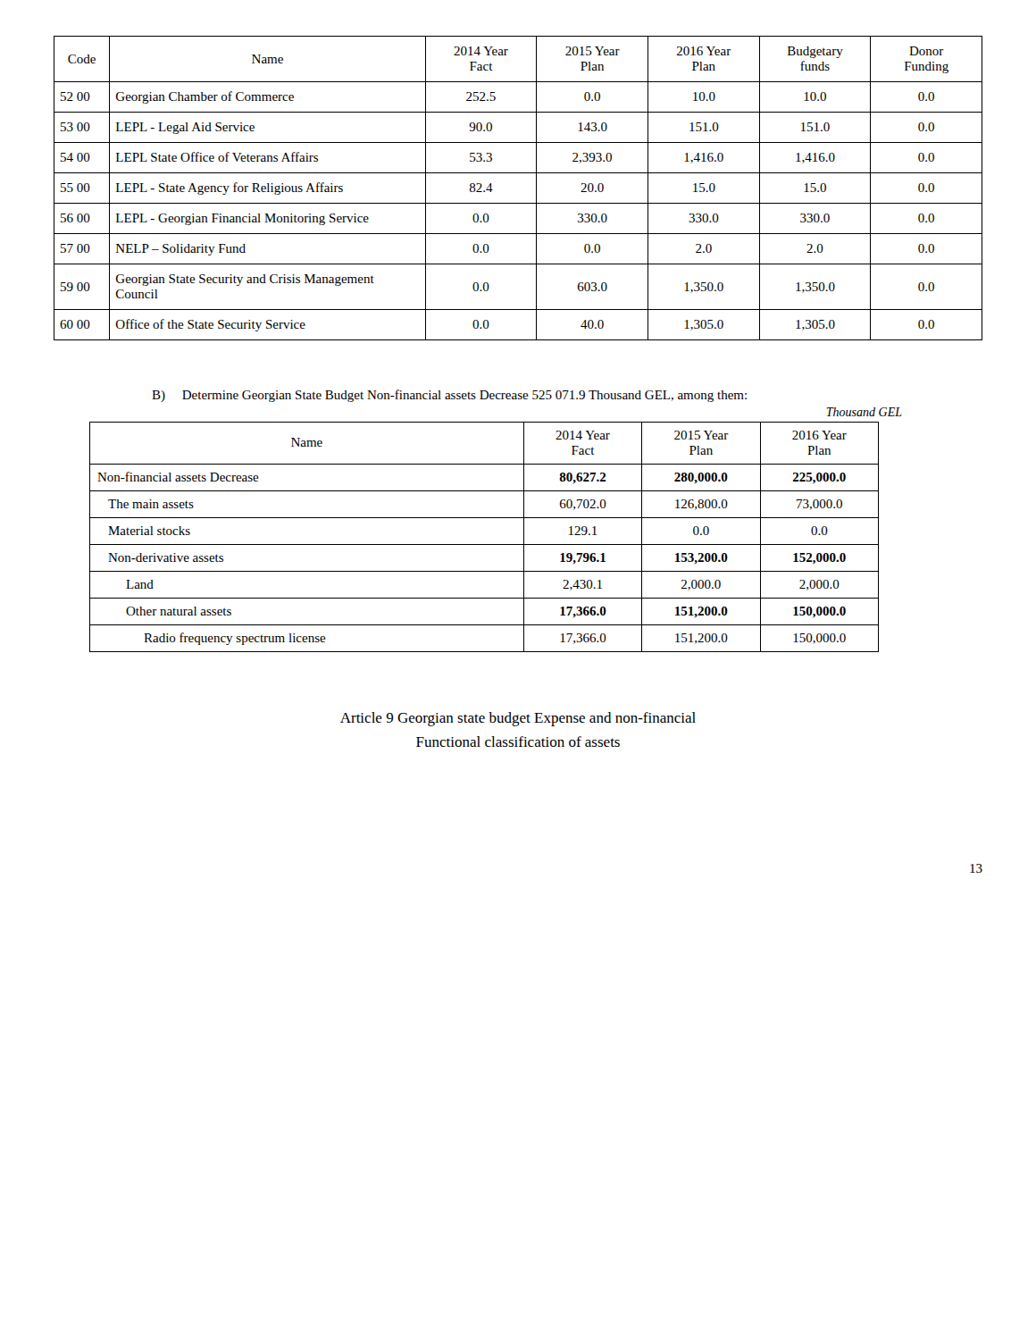| Code | Name | 2014 Year Fact | 2015 Year Plan | 2016 Year Plan | Budgetary funds | Donor Funding |
| --- | --- | --- | --- | --- | --- | --- |
| 52 00 | Georgian Chamber of Commerce | 252.5 | 0.0 | 10.0 | 10.0 | 0.0 |
| 53 00 | LEPL - Legal Aid Service | 90.0 | 143.0 | 151.0 | 151.0 | 0.0 |
| 54 00 | LEPL State Office of Veterans Affairs | 53.3 | 2,393.0 | 1,416.0 | 1,416.0 | 0.0 |
| 55 00 | LEPL - State Agency for Religious Affairs | 82.4 | 20.0 | 15.0 | 15.0 | 0.0 |
| 56 00 | LEPL - Georgian Financial Monitoring Service | 0.0 | 330.0 | 330.0 | 330.0 | 0.0 |
| 57 00 | NELP – Solidarity Fund | 0.0 | 0.0 | 2.0 | 2.0 | 0.0 |
| 59 00 | Georgian State Security and Crisis Management Council | 0.0 | 603.0 | 1,350.0 | 1,350.0 | 0.0 |
| 60 00 | Office of the State Security Service | 0.0 | 40.0 | 1,305.0 | 1,305.0 | 0.0 |
B) Determine Georgian State Budget Non-financial assets Decrease 525 071.9 Thousand GEL, among them:
Thousand GEL
| Name | 2014 Year Fact | 2015 Year Plan | 2016 Year Plan |
| --- | --- | --- | --- |
| Non-financial assets Decrease | 80,627.2 | 280,000.0 | 225,000.0 |
| The main assets | 60,702.0 | 126,800.0 | 73,000.0 |
| Material stocks | 129.1 | 0.0 | 0.0 |
| Non-derivative assets | 19,796.1 | 153,200.0 | 152,000.0 |
| Land | 2,430.1 | 2,000.0 | 2,000.0 |
| Other natural assets | 17,366.0 | 151,200.0 | 150,000.0 |
| Radio frequency spectrum license | 17,366.0 | 151,200.0 | 150,000.0 |
Article 9 Georgian state budget Expense and non-financial
Functional classification of assets
13